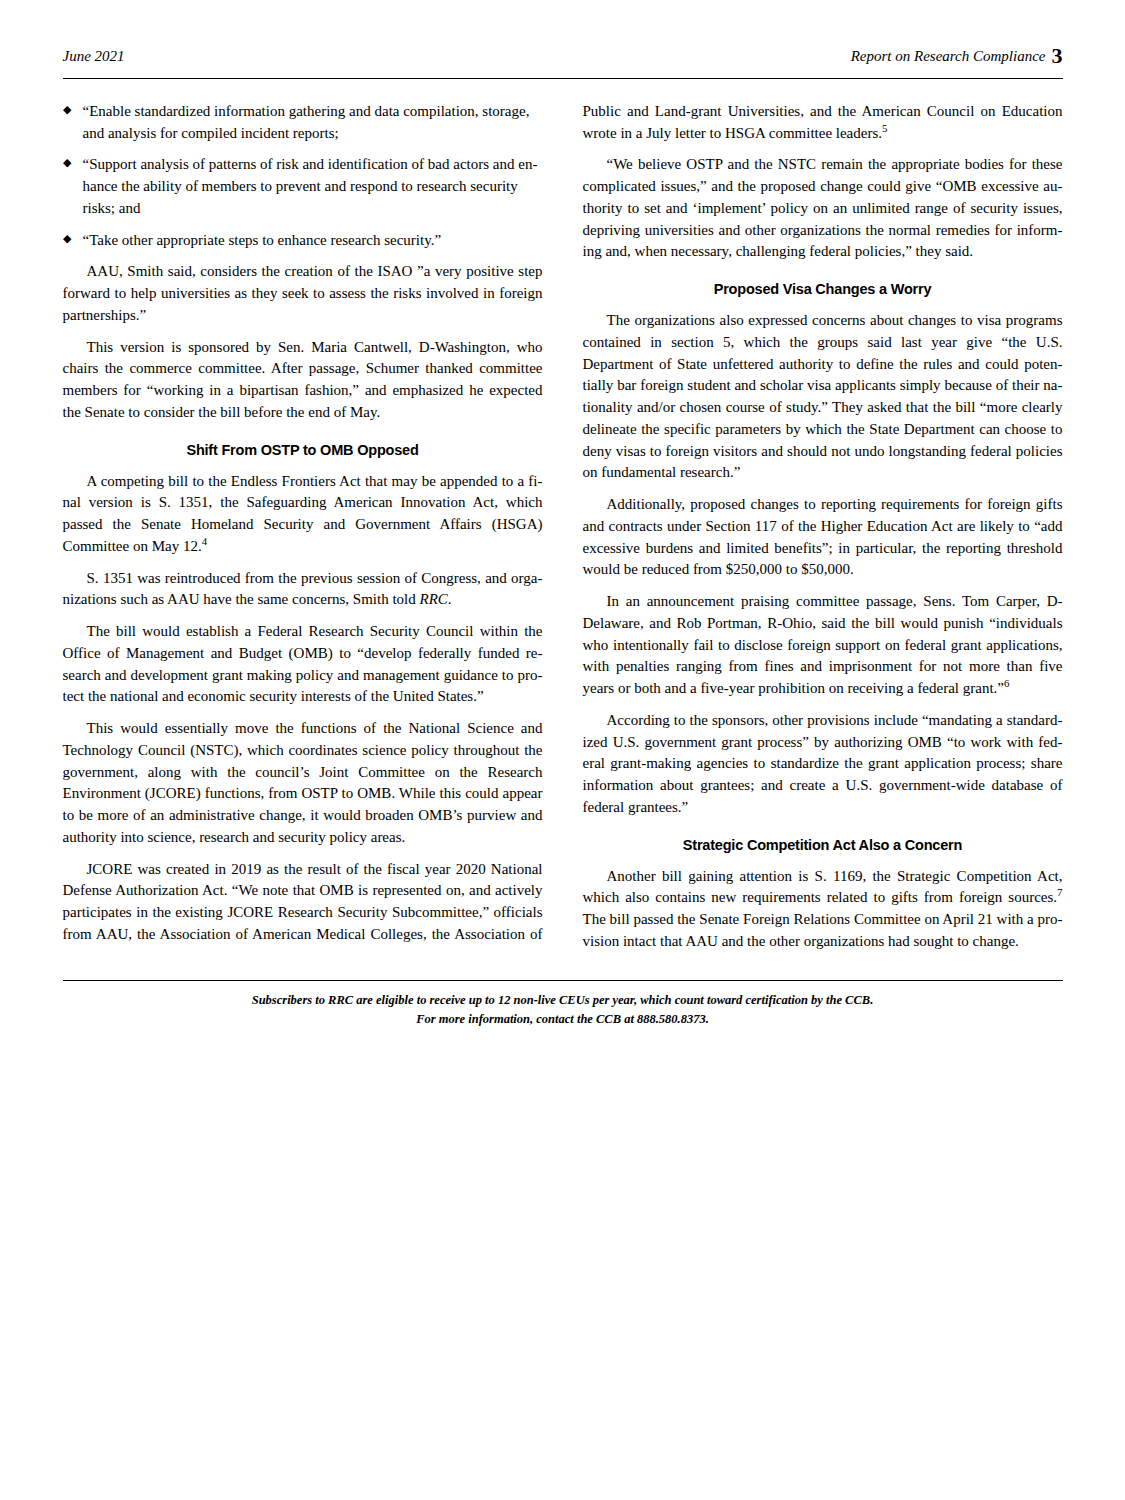June 2021
Report on Research Compliance3
“Enable standardized information gathering and data compilation, storage, and analysis for compiled incident reports;
“Support analysis of patterns of risk and identification of bad actors and enhance the ability of members to prevent and respond to research security risks; and
“Take other appropriate steps to enhance research security.”
AAU, Smith said, considers the creation of the ISAO ”a very positive step forward to help universities as they seek to assess the risks involved in foreign partnerships.”
This version is sponsored by Sen. Maria Cantwell, D-Washington, who chairs the commerce committee. After passage, Schumer thanked committee members for “working in a bipartisan fashion,” and emphasized he expected the Senate to consider the bill before the end of May.
Shift From OSTP to OMB Opposed
A competing bill to the Endless Frontiers Act that may be appended to a final version is S. 1351, the Safeguarding American Innovation Act, which passed the Senate Homeland Security and Government Affairs (HSGA) Committee on May 12.4
S. 1351 was reintroduced from the previous session of Congress, and organizations such as AAU have the same concerns, Smith told RRC.
The bill would establish a Federal Research Security Council within the Office of Management and Budget (OMB) to “develop federally funded research and development grant making policy and management guidance to protect the national and economic security interests of the United States.”
This would essentially move the functions of the National Science and Technology Council (NSTC), which coordinates science policy throughout the government, along with the council’s Joint Committee on the Research Environment (JCORE) functions, from OSTP to OMB. While this could appear to be more of an administrative change, it would broaden OMB’s purview and authority into science, research and security policy areas.
JCORE was created in 2019 as the result of the fiscal year 2020 National Defense Authorization Act. “We note that OMB is represented on, and actively participates in the existing JCORE Research Security Subcommittee,” officials from AAU, the Association of American Medical Colleges, the Association of Public and Land-grant Universities, and the American Council on Education wrote in a July letter to HSGA committee leaders.5
“We believe OSTP and the NSTC remain the appropriate bodies for these complicated issues,” and the proposed change could give “OMB excessive authority to set and ‘implement’ policy on an unlimited range of security issues, depriving universities and other organizations the normal remedies for informing and, when necessary, challenging federal policies,” they said.
Proposed Visa Changes a Worry
The organizations also expressed concerns about changes to visa programs contained in section 5, which the groups said last year give “the U.S. Department of State unfettered authority to define the rules and could potentially bar foreign student and scholar visa applicants simply because of their nationality and/or chosen course of study.” They asked that the bill “more clearly delineate the specific parameters by which the State Department can choose to deny visas to foreign visitors and should not undo longstanding federal policies on fundamental research.”
Additionally, proposed changes to reporting requirements for foreign gifts and contracts under Section 117 of the Higher Education Act are likely to “add excessive burdens and limited benefits”; in particular, the reporting threshold would be reduced from $250,000 to $50,000.
In an announcement praising committee passage, Sens. Tom Carper, D-Delaware, and Rob Portman, R-Ohio, said the bill would punish “individuals who intentionally fail to disclose foreign support on federal grant applications, with penalties ranging from fines and imprisonment for not more than five years or both and a five-year prohibition on receiving a federal grant.”6
According to the sponsors, other provisions include “mandating a standardized U.S. government grant process” by authorizing OMB “to work with federal grant-making agencies to standardize the grant application process; share information about grantees; and create a U.S. government-wide database of federal grantees.”
Strategic Competition Act Also a Concern
Another bill gaining attention is S. 1169, the Strategic Competition Act, which also contains new requirements related to gifts from foreign sources.7 The bill passed the Senate Foreign Relations Committee on April 21 with a provision intact that AAU and the other organizations had sought to change.
Subscribers to RRC are eligible to receive up to 12 non-live CEUs per year, which count toward certification by the CCB.
For more information, contact the CCB at 888.580.8373.